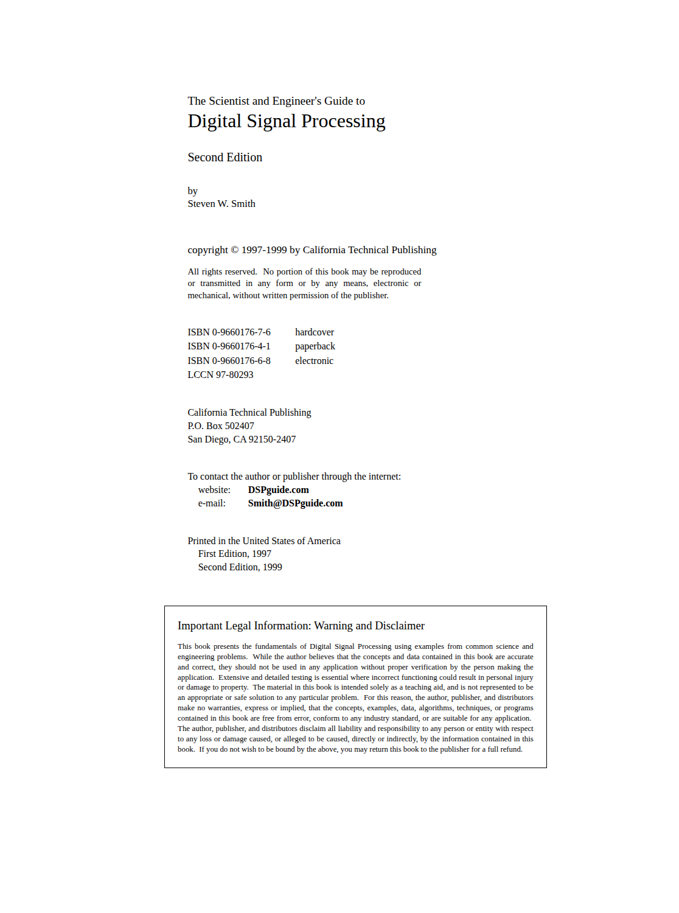The Scientist and Engineer's Guide to
Digital Signal Processing
Second Edition
by
Steven W. Smith
copyright © 1997-1999 by California Technical Publishing
All rights reserved. No portion of this book may be reproduced or transmitted in any form or by any means, electronic or mechanical, without written permission of the publisher.
| ISBN 0-9660176-7-6 | hardcover |
| ISBN 0-9660176-4-1 | paperback |
| ISBN 0-9660176-6-8 | electronic |
| LCCN 97-80293 | |
California Technical Publishing
P.O. Box 502407
San Diego, CA 92150-2407
To contact the author or publisher through the internet:
| website: | DSPguide.com |
| e-mail: | Smith@DSPguide.com |
Printed in the United States of America
First Edition, 1997
Second Edition, 1999
Important Legal Information: Warning and Disclaimer
This book presents the fundamentals of Digital Signal Processing using examples from common science and engineering problems. While the author believes that the concepts and data contained in this book are accurate and correct, they should not be used in any application without proper verification by the person making the application. Extensive and detailed testing is essential where incorrect functioning could result in personal injury or damage to property. The material in this book is intended solely as a teaching aid, and is not represented to be an appropriate or safe solution to any particular problem. For this reason, the author, publisher, and distributors make no warranties, express or implied, that the concepts, examples, data, algorithms, techniques, or programs contained in this book are free from error, conform to any industry standard, or are suitable for any application. The author, publisher, and distributors disclaim all liability and responsibility to any person or entity with respect to any loss or damage caused, or alleged to be caused, directly or indirectly, by the information contained in this book. If you do not wish to be bound by the above, you may return this book to the publisher for a full refund.